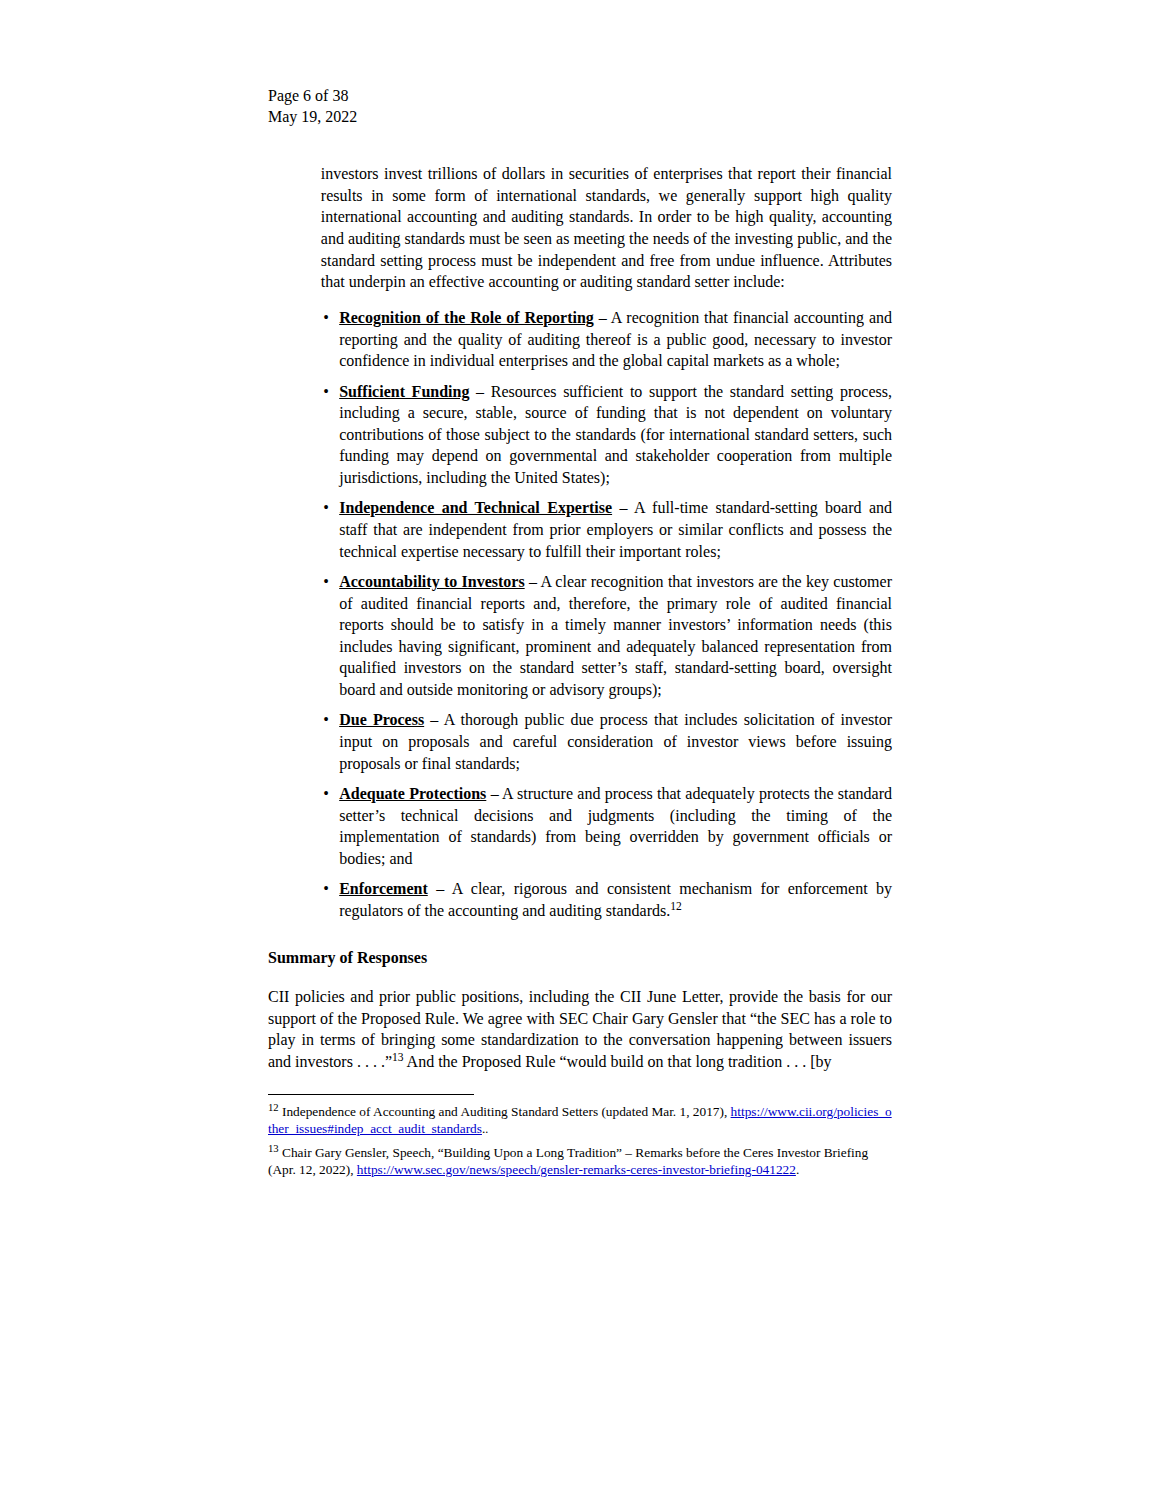Page 6 of 38
May 19, 2022
investors invest trillions of dollars in securities of enterprises that report their financial results in some form of international standards, we generally support high quality international accounting and auditing standards. In order to be high quality, accounting and auditing standards must be seen as meeting the needs of the investing public, and the standard setting process must be independent and free from undue influence. Attributes that underpin an effective accounting or auditing standard setter include:
Recognition of the Role of Reporting – A recognition that financial accounting and reporting and the quality of auditing thereof is a public good, necessary to investor confidence in individual enterprises and the global capital markets as a whole;
Sufficient Funding – Resources sufficient to support the standard setting process, including a secure, stable, source of funding that is not dependent on voluntary contributions of those subject to the standards (for international standard setters, such funding may depend on governmental and stakeholder cooperation from multiple jurisdictions, including the United States);
Independence and Technical Expertise – A full-time standard-setting board and staff that are independent from prior employers or similar conflicts and possess the technical expertise necessary to fulfill their important roles;
Accountability to Investors – A clear recognition that investors are the key customer of audited financial reports and, therefore, the primary role of audited financial reports should be to satisfy in a timely manner investors’ information needs (this includes having significant, prominent and adequately balanced representation from qualified investors on the standard setter’s staff, standard-setting board, oversight board and outside monitoring or advisory groups);
Due Process – A thorough public due process that includes solicitation of investor input on proposals and careful consideration of investor views before issuing proposals or final standards;
Adequate Protections – A structure and process that adequately protects the standard setter’s technical decisions and judgments (including the timing of the implementation of standards) from being overridden by government officials or bodies; and
Enforcement – A clear, rigorous and consistent mechanism for enforcement by regulators of the accounting and auditing standards.12
Summary of Responses
CII policies and prior public positions, including the CII June Letter, provide the basis for our support of the Proposed Rule. We agree with SEC Chair Gary Gensler that “the SEC has a role to play in terms of bringing some standardization to the conversation happening between issuers and investors . . . .”13 And the Proposed Rule “would build on that long tradition . . . [by
12 Independence of Accounting and Auditing Standard Setters (updated Mar. 1, 2017), https://www.cii.org/policies_other_issues#indep_acct_audit_standards..
13 Chair Gary Gensler, Speech, “Building Upon a Long Tradition” – Remarks before the Ceres Investor Briefing (Apr. 12, 2022), https://www.sec.gov/news/speech/gensler-remarks-ceres-investor-briefing-041222.